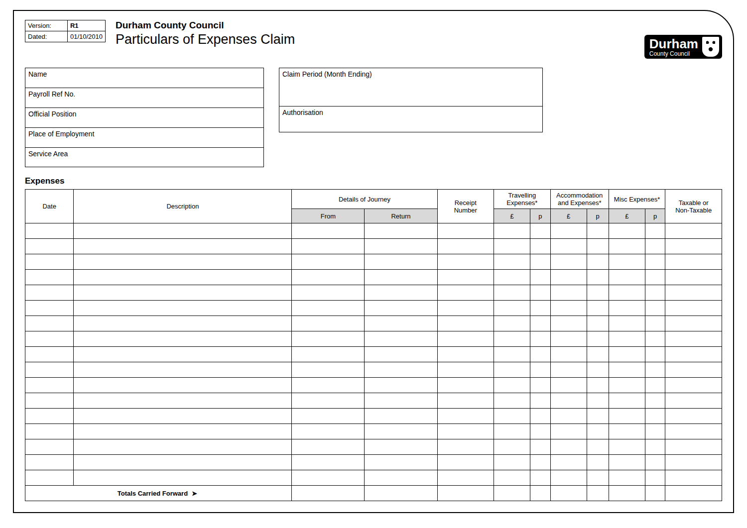| Version: | R1 |
| Dated: | 01/10/2010 |
Durham County Council
Particulars of Expenses Claim
Durham County Council
Name
Payroll Ref No.
Official Position
Place of Employment
Service Area
Claim Period (Month Ending)
Authorisation
Expenses
| Date | Description | Details of Journey | Receipt Number | Travelling Expenses* | Accommodation and Expenses* | Misc Expenses* | Taxable or Non-Taxable |
| --- | --- | --- | --- | --- | --- | --- | --- |
| From | Return | £ | p | £ | p | £ | p |
| Totals Carried Forward ➤ | | | | | | | | | | |